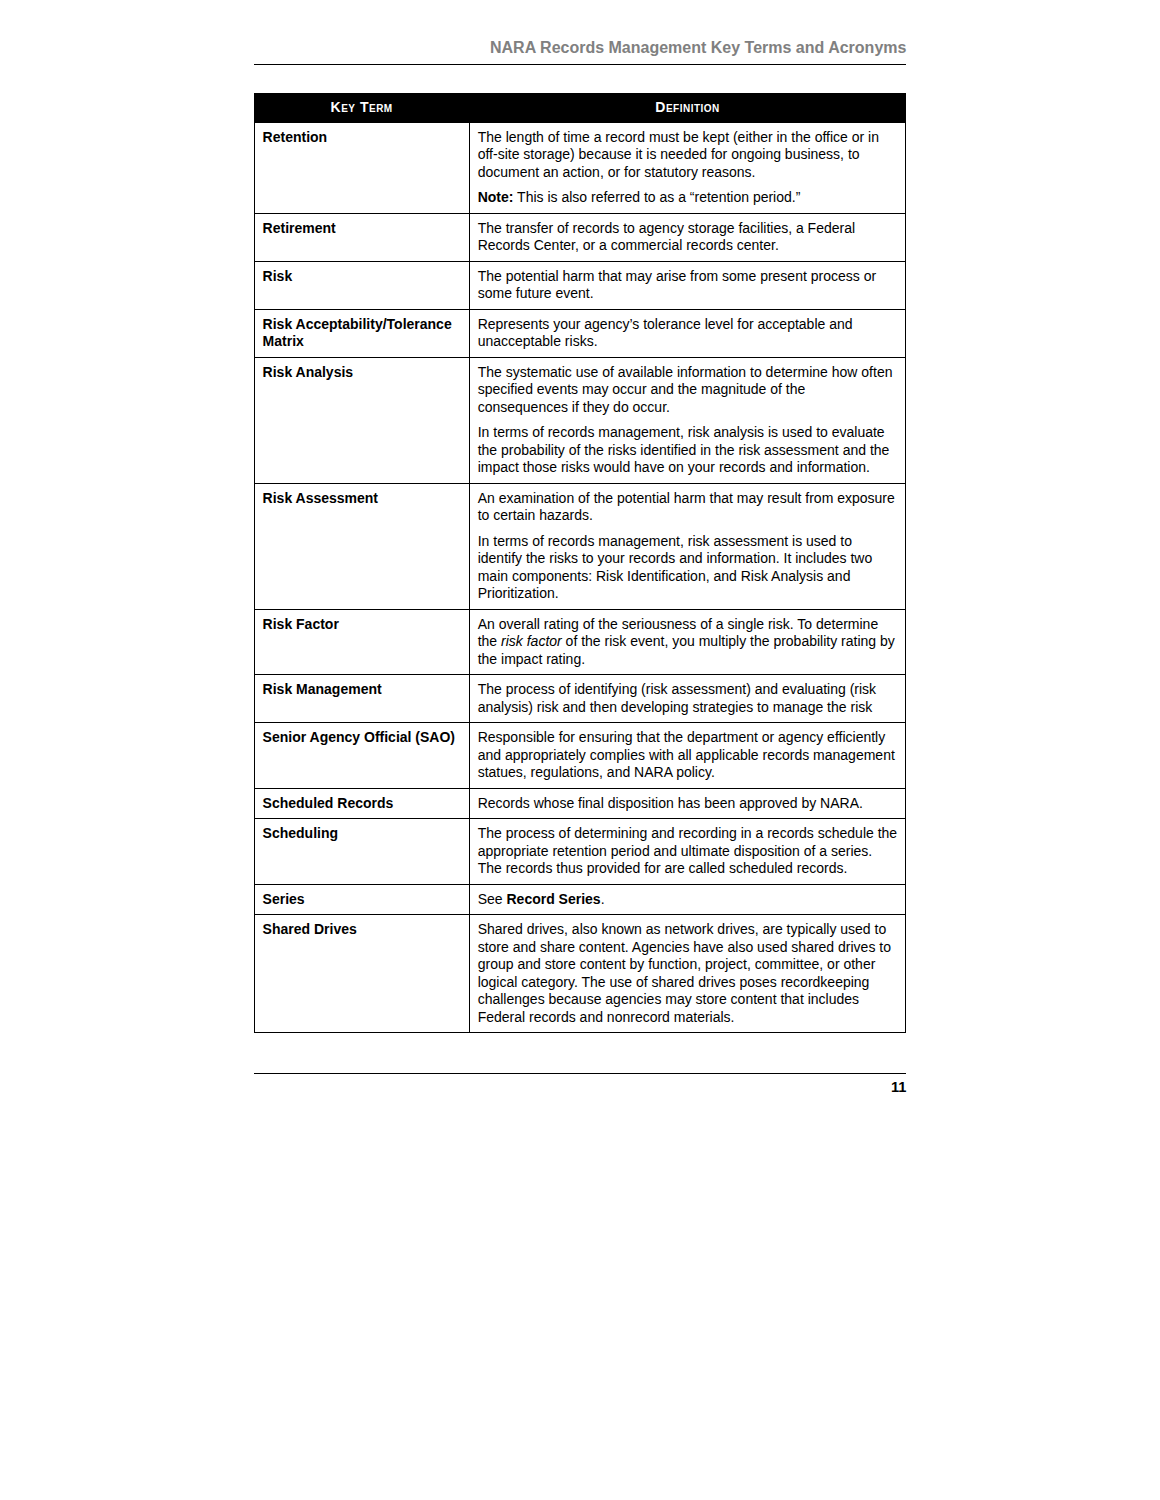NARA Records Management Key Terms and Acronyms
| Key Term | Definition |
| --- | --- |
| Retention | The length of time a record must be kept (either in the office or in off-site storage) because it is needed for ongoing business, to document an action, or for statutory reasons. Note: This is also referred to as a “retention period.” |
| Retirement | The transfer of records to agency storage facilities, a Federal Records Center, or a commercial records center. |
| Risk | The potential harm that may arise from some present process or some future event. |
| Risk Acceptability/Tolerance Matrix | Represents your agency’s tolerance level for acceptable and unacceptable risks. |
| Risk Analysis | The systematic use of available information to determine how often specified events may occur and the magnitude of the consequences if they do occur. In terms of records management, risk analysis is used to evaluate the probability of the risks identified in the risk assessment and the impact those risks would have on your records and information. |
| Risk Assessment | An examination of the potential harm that may result from exposure to certain hazards. In terms of records management, risk assessment is used to identify the risks to your records and information. It includes two main components: Risk Identification, and Risk Analysis and Prioritization. |
| Risk Factor | An overall rating of the seriousness of a single risk. To determine the risk factor of the risk event, you multiply the probability rating by the impact rating. |
| Risk Management | The process of identifying (risk assessment) and evaluating (risk analysis) risk and then developing strategies to manage the risk |
| Senior Agency Official (SAO) | Responsible for ensuring that the department or agency efficiently and appropriately complies with all applicable records management statues, regulations, and NARA policy. |
| Scheduled Records | Records whose final disposition has been approved by NARA. |
| Scheduling | The process of determining and recording in a records schedule the appropriate retention period and ultimate disposition of a series. The records thus provided for are called scheduled records. |
| Series | See Record Series . |
| Shared Drives | Shared drives, also known as network drives, are typically used to store and share content. Agencies have also used shared drives to group and store content by function, project, committee, or other logical category. The use of shared drives poses recordkeeping challenges because agencies may store content that includes Federal records and nonrecord materials. |
11